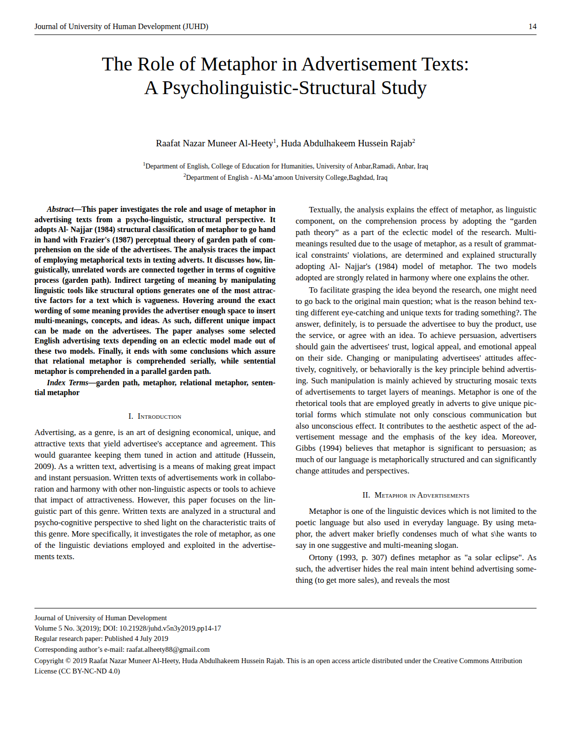Journal of University of Human Development (JUHD) 14
The Role of Metaphor in Advertisement Texts:
A Psycholinguistic-Structural Study
Raafat Nazar Muneer Al-Heety1, Huda Abdulhakeem Hussein Rajab2
1Department of English, College of Education for Humanities, University of Anbar,Ramadi, Anbar, Iraq
2Department of English - Al-Ma’amoon University College,Baghdad, Iraq
Abstract—This paper investigates the role and usage of metaphor in advertising texts from a psycho-linguistic, structural perspective. It adopts Al- Najjar (1984) structural classification of metaphor to go hand in hand with Frazier's (1987) perceptual theory of garden path of comprehension on the side of the advertisees. The analysis traces the impact of employing metaphorical texts in texting adverts. It discusses how, linguistically, unrelated words are connected together in terms of cognitive process (garden path). Indirect targeting of meaning by manipulating linguistic tools like structural options generates one of the most attractive factors for a text which is vagueness. Hovering around the exact wording of some meaning provides the advertiser enough space to insert multi-meanings, concepts, and ideas. As such, different unique impact can be made on the advertisees. The paper analyses some selected English advertising texts depending on an eclectic model made out of these two models. Finally, it ends with some conclusions which assure that relational metaphor is comprehended serially, while sentential metaphor is comprehended in a parallel garden path.
Index Terms—garden path, metaphor, relational metaphor, sentential metaphor
I. Introduction
Advertising, as a genre, is an art of designing economical, unique, and attractive texts that yield advertisee's acceptance and agreement. This would guarantee keeping them tuned in action and attitude (Hussein, 2009). As a written text, advertising is a means of making great impact and instant persuasion. Written texts of advertisements work in collaboration and harmony with other non-linguistic aspects or tools to achieve that impact of attractiveness. However, this paper focuses on the linguistic part of this genre. Written texts are analyzed in a structural and psycho-cognitive perspective to shed light on the characteristic traits of this genre. More specifically, it investigates the role of metaphor, as one of the linguistic deviations employed and exploited in the advertisements texts.
Textually, the analysis explains the effect of metaphor, as linguistic component, on the comprehension process by adopting the “garden path theory” as a part of the eclectic model of the research. Multi-meanings resulted due to the usage of metaphor, as a result of grammatical constraints' violations, are determined and explained structurally adopting Al- Najjar's (1984) model of metaphor. The two models adopted are strongly related in harmony where one explains the other.
To facilitate grasping the idea beyond the research, one might need to go back to the original main question; what is the reason behind texting different eye-catching and unique texts for trading something?. The answer, definitely, is to persuade the advertisee to buy the product, use the service, or agree with an idea. To achieve persuasion, advertisers should gain the advertisees' trust, logical appeal, and emotional appeal on their side. Changing or manipulating advertisees' attitudes affectively, cognitively, or behaviorally is the key principle behind advertising. Such manipulation is mainly achieved by structuring mosaic texts of advertisements to target layers of meanings. Metaphor is one of the rhetorical tools that are employed greatly in adverts to give unique pictorial forms which stimulate not only conscious communication but also unconscious effect. It contributes to the aesthetic aspect of the advertisement message and the emphasis of the key idea. Moreover, Gibbs (1994) believes that metaphor is significant to persuasion; as much of our language is metaphorically structured and can significantly change attitudes and perspectives.
II. Metaphor in Advertisements
Metaphor is one of the linguistic devices which is not limited to the poetic language but also used in everyday language. By using metaphor, the advert maker briefly condenses much of what s\he wants to say in one suggestive and multi-meaning slogan.
Ortony (1993, p. 307) defines metaphor as "a solar eclipse". As such, the advertiser hides the real main intent behind advertising something (to get more sales), and reveals the most
Journal of University of Human Development
Volume 5 No. 3(2019); DOI: 10.21928/juhd.v5n3y2019.pp14-17
Regular research paper: Published 4 July 2019
Corresponding author’s e-mail: raafat.alheety88@gmail.com
Copyright © 2019 Raafat Nazar Muneer Al-Heety, Huda Abdulhakeem Hussein Rajab. This is an open access article distributed under the Creative Commons Attribution License (CC BY-NC-ND 4.0)